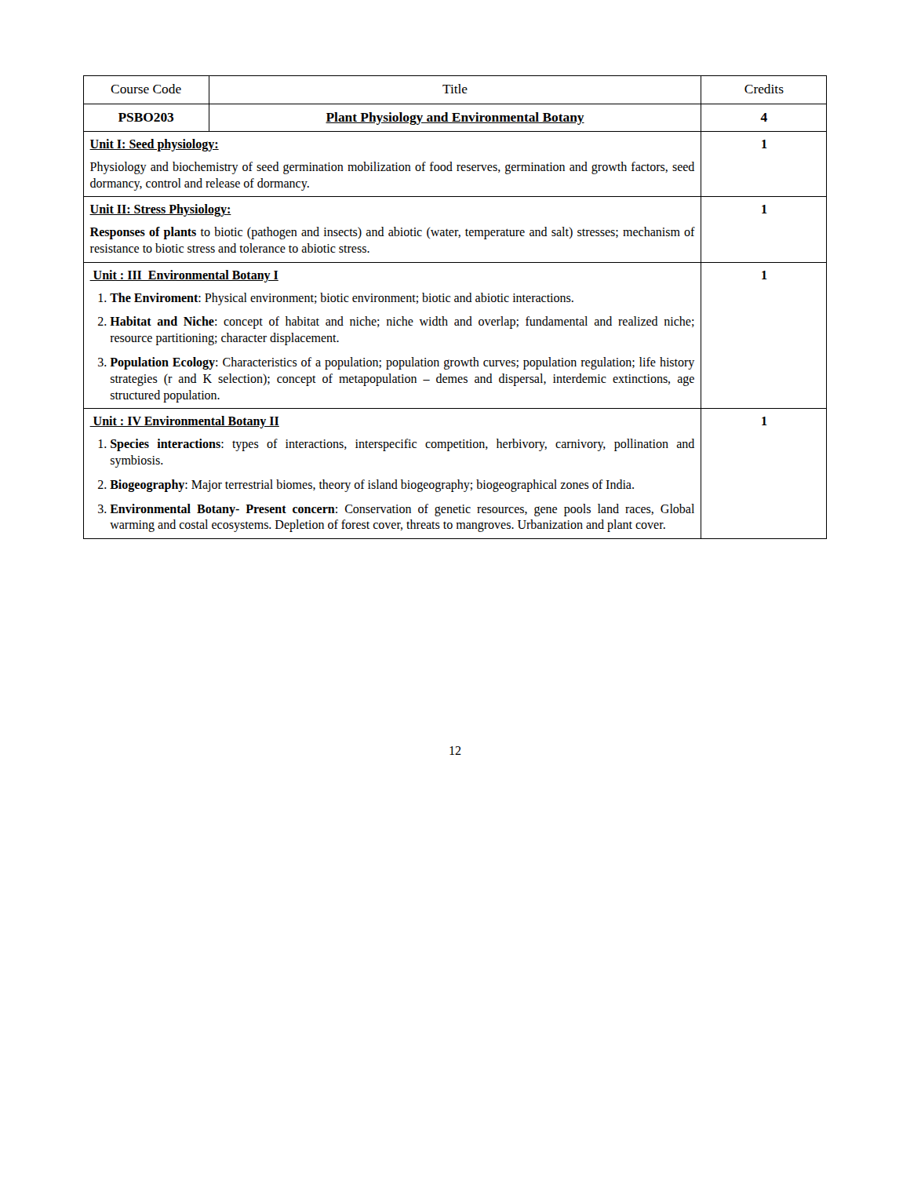| Course Code | Title | Credits |
| PSBO203 | Plant Physiology and Environmental Botany | 4 |
| Unit I: Seed physiology: Physiology and biochemistry of seed germination mobilization of food reserves, germination and growth factors, seed dormancy, control and release of dormancy. | 1 |
| Unit II: Stress Physiology: Responses of plants to biotic (pathogen and insects) and abiotic (water, temperature and salt) stresses; mechanism of resistance to biotic stress and tolerance to abiotic stress. | 1 |
| Unit : III Environmental Botany I The Enviroment : Physical environment; biotic environment; biotic and abiotic interactions. Habitat and Niche : concept of habitat and niche; niche width and overlap; fundamental and realized niche; resource partitioning; character displacement. Population Ecology : Characteristics of a population; population growth curves; population regulation; life history strategies (r and K selection); concept of metapopulation – demes and dispersal, interdemic extinctions, age structured population. | 1 |
| Unit : IV Environmental Botany II Species interactions : types of interactions, interspecific competition, herbivory, carnivory, pollination and symbiosis. Biogeography : Major terrestrial biomes, theory of island biogeography; biogeographical zones of India. Environmental Botany- Present concern : Conservation of genetic resources, gene pools land races, Global warming and costal ecosystems. Depletion of forest cover, threats to mangroves. Urbanization and plant cover. | 1 |
12